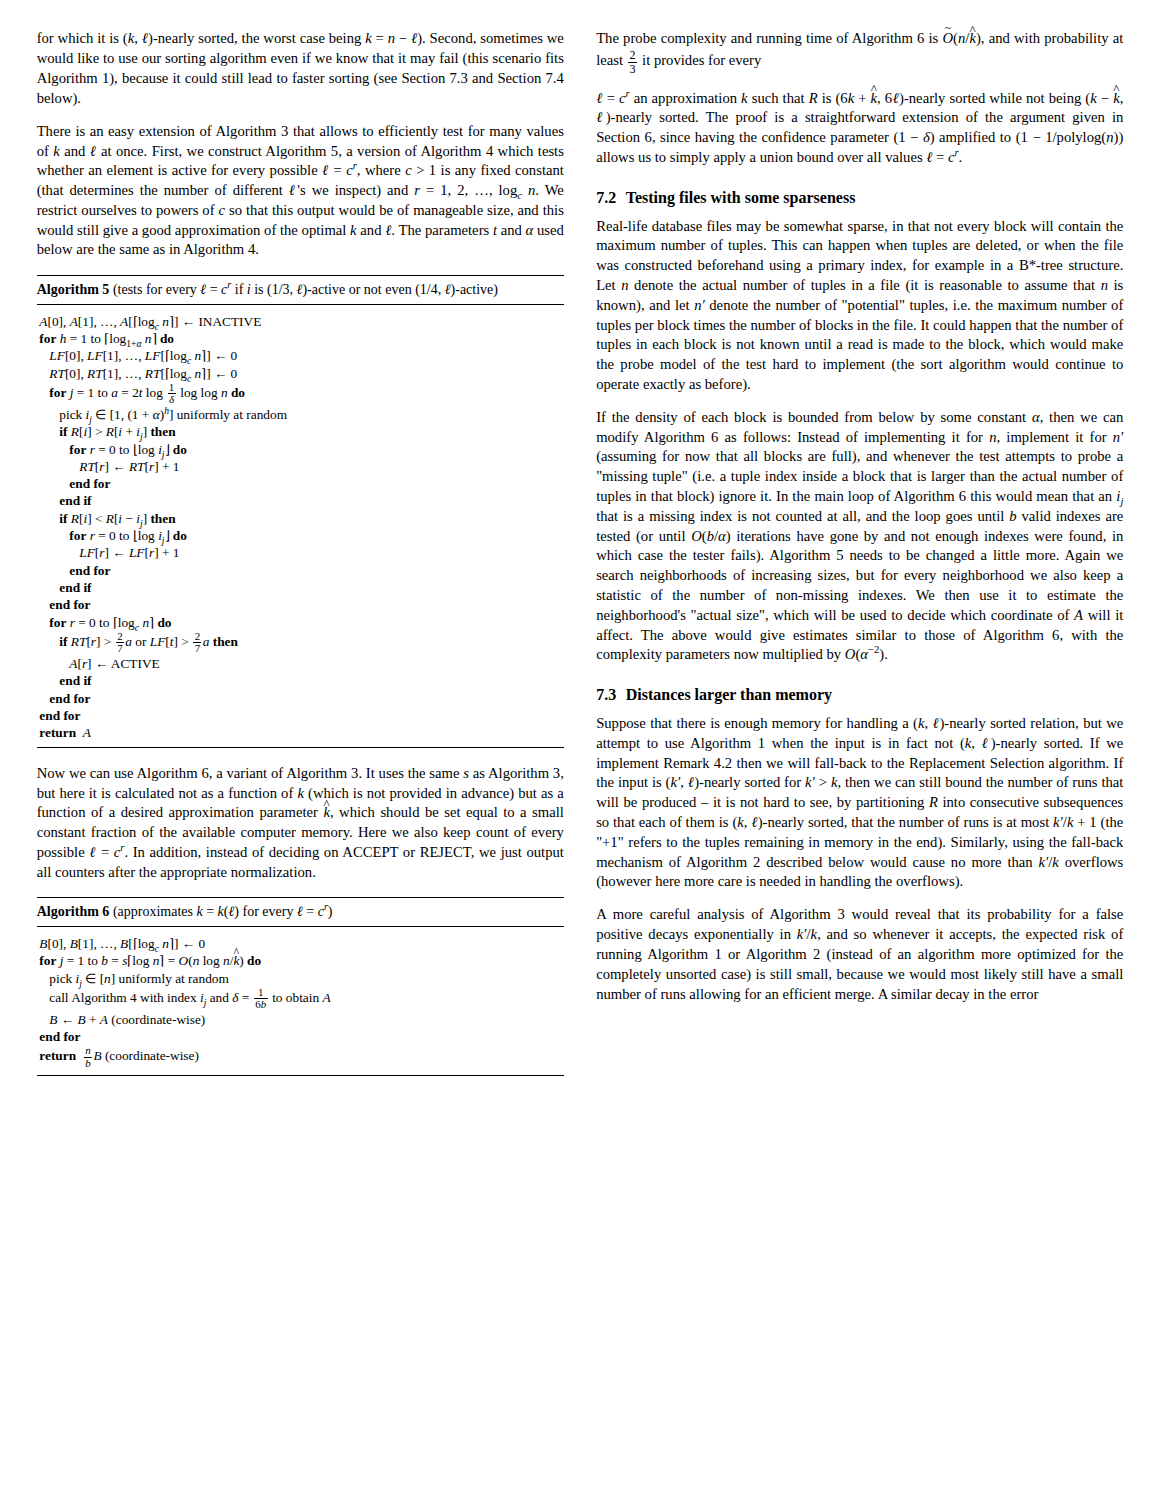for which it is (k, ℓ)-nearly sorted, the worst case being k = n − ℓ). Second, sometimes we would like to use our sorting algorithm even if we know that it may fail (this scenario fits Algorithm 1), because it could still lead to faster sorting (see Section 7.3 and Section 7.4 below).
There is an easy extension of Algorithm 3 that allows to efficiently test for many values of k and ℓ at once. First, we construct Algorithm 5, a version of Algorithm 4 which tests whether an element is active for every possible ℓ = cr, where c > 1 is any fixed constant (that determines the number of different ℓ's we inspect) and r = 1, 2, …, logc n. We restrict ourselves to powers of c so that this output would be of manageable size, and this would still give a good approximation of the optimal k and ℓ. The parameters t and α used below are the same as in Algorithm 4.
Algorithm 5 (tests for every ℓ = cr if i is (1/3, ℓ)-active or not even (1/4, ℓ)-active)
A[0], A[1], …, A[⌈logc n⌉] ← INACTIVE
for h = 1 to ⌈log1+α n⌉ do
   LF[0], LF[1], …, LF[⌈logc n⌉] ← 0
   RT[0], RT[1], …, RT[⌈logc n⌉] ← 0
   for j = 1 to a = 2t log 1 δ log log n do
      pick ij ∈ [1, (1 + α)h] uniformly at random
      if R[i] > R[i + ij] then
         for r = 0 to ⌊log ij⌋ do
            RT[r] ← RT[r] + 1
         end for
      end if
      if R[i] < R[i − ij] then
         for r = 0 to ⌊log ij⌋ do
            LF[r] ← LF[r] + 1
         end for
      end if
   end for
   for r = 0 to ⌈logc n⌉ do
      if RT[r] > 27 a or LF[t] > 27 a then
         A[r] ← ACTIVE
      end if
   end for
end for
return  A
Now we can use Algorithm 6, a variant of Algorithm 3. It uses the same s as Algorithm 3, but here it is calculated not as a function of k (which is not provided in advance) but as a function of a desired approximation parameter k, which should be set equal to a small constant fraction of the available computer memory. Here we also keep count of every possible ℓ = cr. In addition, instead of deciding on ACCEPT or REJECT, we just output all counters after the appropriate normalization.
Algorithm 6 (approximates k = k(ℓ) for every ℓ = cr)
B[0], B[1], …, B[⌈logc n⌉] ← 0
for j = 1 to b = s⌈log n⌉ = O(n log n/k) do
   pick ij ∈ [n] uniformly at random
   call Algorithm 4 with index ij and δ = 16b to obtain A
   B ← B + A (coordinate-wise)
end for
return  nb B (coordinate-wise)
The probe complexity and running time of Algorithm 6 is O(n/k), and with probability at least 23 it provides for every
ℓ = cr an approximation k such that R is (6k + k, 6ℓ)-nearly sorted while not being (k − k, ℓ)-nearly sorted. The proof is a straightforward extension of the argument given in Section 6, since having the confidence parameter (1 − δ) amplified to (1 − 1/polylog(n)) allows us to simply apply a union bound over all values ℓ = cr.
7.2 Testing files with some sparseness
Real-life database files may be somewhat sparse, in that not every block will contain the maximum number of tuples. This can happen when tuples are deleted, or when the file was constructed beforehand using a primary index, for example in a B*-tree structure. Let n denote the actual number of tuples in a file (it is reasonable to assume that n is known), and let n′ denote the number of "potential" tuples, i.e. the maximum number of tuples per block times the number of blocks in the file. It could happen that the number of tuples in each block is not known until a read is made to the block, which would make the probe model of the test hard to implement (the sort algorithm would continue to operate exactly as before).
If the density of each block is bounded from below by some constant α, then we can modify Algorithm 6 as follows: Instead of implementing it for n, implement it for n′ (assuming for now that all blocks are full), and whenever the test attempts to probe a "missing tuple" (i.e. a tuple index inside a block that is larger than the actual number of tuples in that block) ignore it. In the main loop of Algorithm 6 this would mean that an ij that is a missing index is not counted at all, and the loop goes until b valid indexes are tested (or until O(b/α) iterations have gone by and not enough indexes were found, in which case the tester fails). Algorithm 5 needs to be changed a little more. Again we search neighborhoods of increasing sizes, but for every neighborhood we also keep a statistic of the number of non-missing indexes. We then use it to estimate the neighborhood's "actual size", which will be used to decide which coordinate of A will it affect. The above would give estimates similar to those of Algorithm 6, with the complexity parameters now multiplied by O(α−2).
7.3 Distances larger than memory
Suppose that there is enough memory for handling a (k, ℓ)-nearly sorted relation, but we attempt to use Algorithm 1 when the input is in fact not (k, ℓ)-nearly sorted. If we implement Remark 4.2 then we will fall-back to the Replacement Selection algorithm. If the input is (k′, ℓ)-nearly sorted for k′ > k, then we can still bound the number of runs that will be produced – it is not hard to see, by partitioning R into consecutive subsequences so that each of them is (k, ℓ)-nearly sorted, that the number of runs is at most k′/k + 1 (the "+1" refers to the tuples remaining in memory in the end). Similarly, using the fall-back mechanism of Algorithm 2 described below would cause no more than k′/k overflows (however here more care is needed in handling the overflows).
A more careful analysis of Algorithm 3 would reveal that its probability for a false positive decays exponentially in k′/k, and so whenever it accepts, the expected risk of running Algorithm 1 or Algorithm 2 (instead of an algorithm more optimized for the completely unsorted case) is still small, because we would most likely still have a small number of runs allowing for an efficient merge. A similar decay in the error